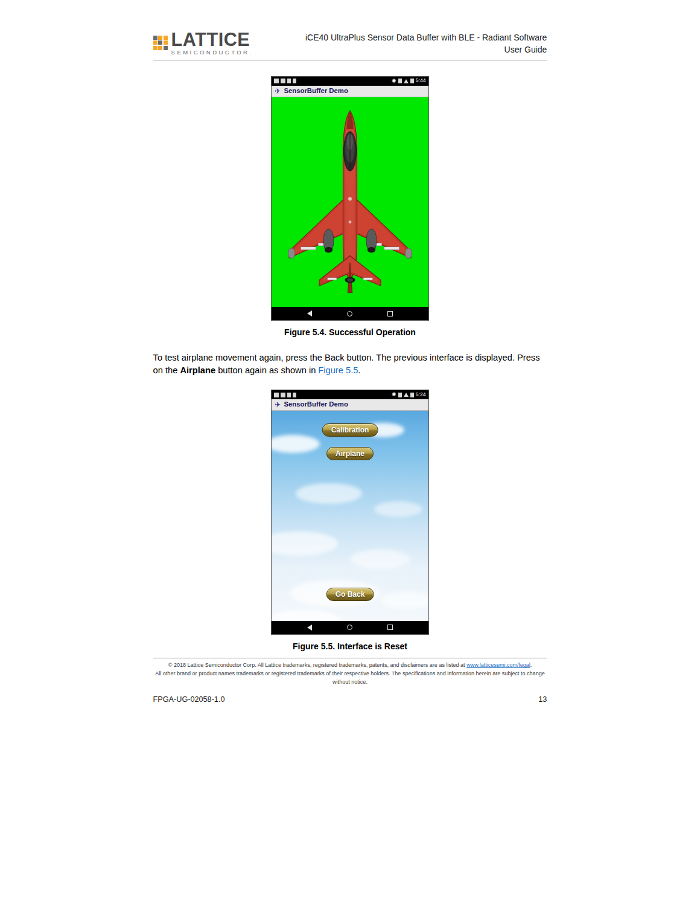LATTICE SEMICONDUCTOR.
iCE40 UltraPlus Sensor Data Buffer with BLE - Radiant Software
User Guide
✺ 5:44
✈ SensorBuffer Demo
Figure 5.4. Successful Operation
To test airplane movement again, press the Back button. The previous interface is displayed. Press on the Airplane button again as shown in Figure 5.5.
✺ 5:24
✈ SensorBuffer Demo
Calibration Airplane Go Back
Figure 5.5. Interface is Reset
© 2018 Lattice Semiconductor Corp. All Lattice trademarks, registered trademarks, patents, and disclaimers are as listed at www.latticesemi.com/legal.
All other brand or product names trademarks or registered trademarks of their respective holders. The specifications and information herein are subject to change without notice.
FPGA-UG-02058-1.0 13